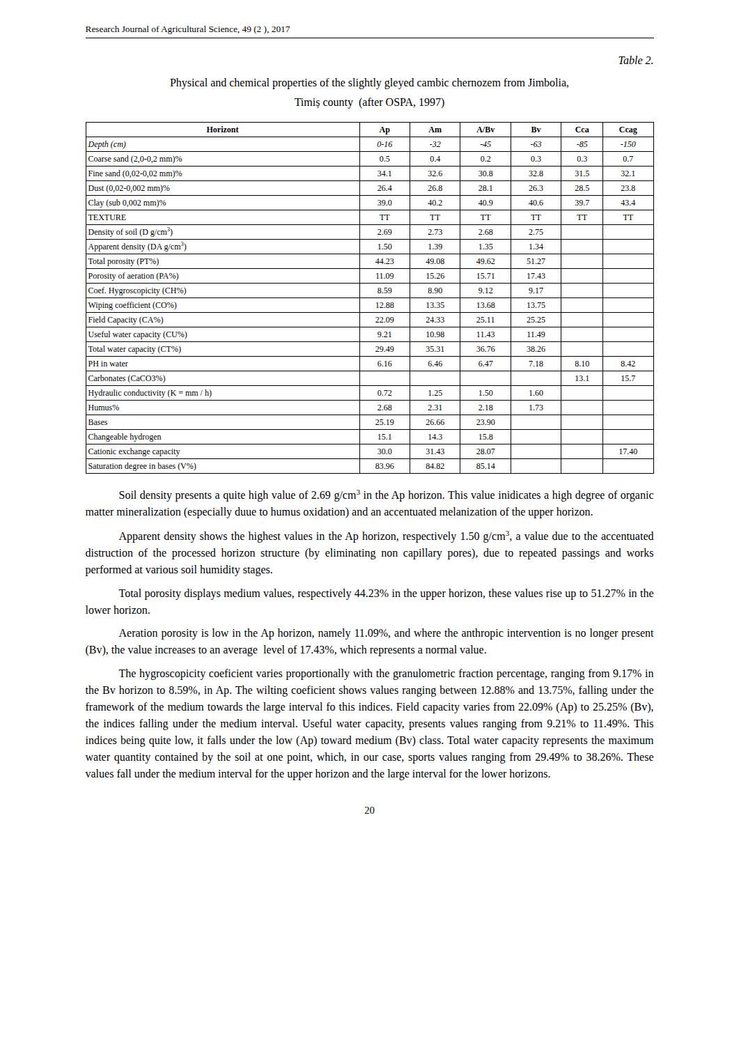Research Journal of Agricultural Science, 49 (2 ), 2017
Table 2.
Physical and chemical properties of the slightly gleyed cambic chernozem from Jimbolia,
Timiș county (after OSPA, 1997)
| Horizont | Ap | Am | A/Bv | Bv | Cca | Ccag |
| --- | --- | --- | --- | --- | --- | --- |
| Depth (cm) | 0-16 | -32 | -45 | -63 | -85 | -150 |
| Coarse sand (2,0-0,2 mm)% | 0.5 | 0.4 | 0.2 | 0.3 | 0.3 | 0.7 |
| Fine sand (0,02-0,02 mm)% | 34.1 | 32.6 | 30.8 | 32.8 | 31.5 | 32.1 |
| Dust (0,02-0,002 mm)% | 26.4 | 26.8 | 28.1 | 26.3 | 28.5 | 23.8 |
| Clay (sub 0,002 mm)% | 39.0 | 40.2 | 40.9 | 40.6 | 39.7 | 43.4 |
| TEXTURE | TT | TT | TT | TT | TT | TT |
| Density of soil (D g/cm 3 ) | 2.69 | 2.73 | 2.68 | 2.75 | | |
| Apparent density (DA g/cm 3 ) | 1.50 | 1.39 | 1.35 | 1.34 | | |
| Total porosity (PT%) | 44.23 | 49.08 | 49.62 | 51.27 | | |
| Porosity of aeration (PA%) | 11.09 | 15.26 | 15.71 | 17.43 | | |
| Coef. Hygroscopicity (CH%) | 8.59 | 8.90 | 9.12 | 9.17 | | |
| Wiping coefficient (CO%) | 12.88 | 13.35 | 13.68 | 13.75 | | |
| Field Capacity (CA%) | 22.09 | 24.33 | 25.11 | 25.25 | | |
| Useful water capacity (CU%) | 9.21 | 10.98 | 11.43 | 11.49 | | |
| Total water capacity (CT%) | 29.49 | 35.31 | 36.76 | 38.26 | | |
| PH in water | 6.16 | 6.46 | 6.47 | 7.18 | 8.10 | 8.42 |
| Carbonates (CaCO3%) | | | | | 13.1 | 15.7 |
| Hydraulic conductivity (K = mm / h) | 0.72 | 1.25 | 1.50 | 1.60 | | |
| Humus% | 2.68 | 2.31 | 2.18 | 1.73 | | |
| Bases | 25.19 | 26.66 | 23.90 | | | |
| Changeable hydrogen | 15.1 | 14.3 | 15.8 | | | |
| Cationic exchange capacity | 30.0 | 31.43 | 28.07 | | | 17.40 |
| Saturation degree in bases (V%) | 83.96 | 84.82 | 85.14 | | | |
Soil density presents a quite high value of 2.69 g/cm3 in the Ap horizon. This value inidicates a high degree of organic matter mineralization (especially duue to humus oxidation) and an accentuated melanization of the upper horizon.
Apparent density shows the highest values in the Ap horizon, respectively 1.50 g/cm3, a value due to the accentuated distruction of the processed horizon structure (by eliminating non capillary pores), due to repeated passings and works performed at various soil humidity stages.
Total porosity displays medium values, respectively 44.23% in the upper horizon, these values rise up to 51.27% in the lower horizon.
Aeration porosity is low in the Ap horizon, namely 11.09%, and where the anthropic intervention is no longer present (Bv), the value increases to an average level of 17.43%, which represents a normal value.
The hygroscopicity coeficient varies proportionally with the granulometric fraction percentage, ranging from 9.17% in the Bv horizon to 8.59%, in Ap. The wilting coeficient shows values ranging between 12.88% and 13.75%, falling under the framework of the medium towards the large interval fo this indices. Field capacity varies from 22.09% (Ap) to 25.25% (Bv), the indices falling under the medium interval. Useful water capacity, presents values ranging from 9.21% to 11.49%. This indices being quite low, it falls under the low (Ap) toward medium (Bv) class. Total water capacity represents the maximum water quantity contained by the soil at one point, which, in our case, sports values ranging from 29.49% to 38.26%. These values fall under the medium interval for the upper horizon and the large interval for the lower horizons.
20